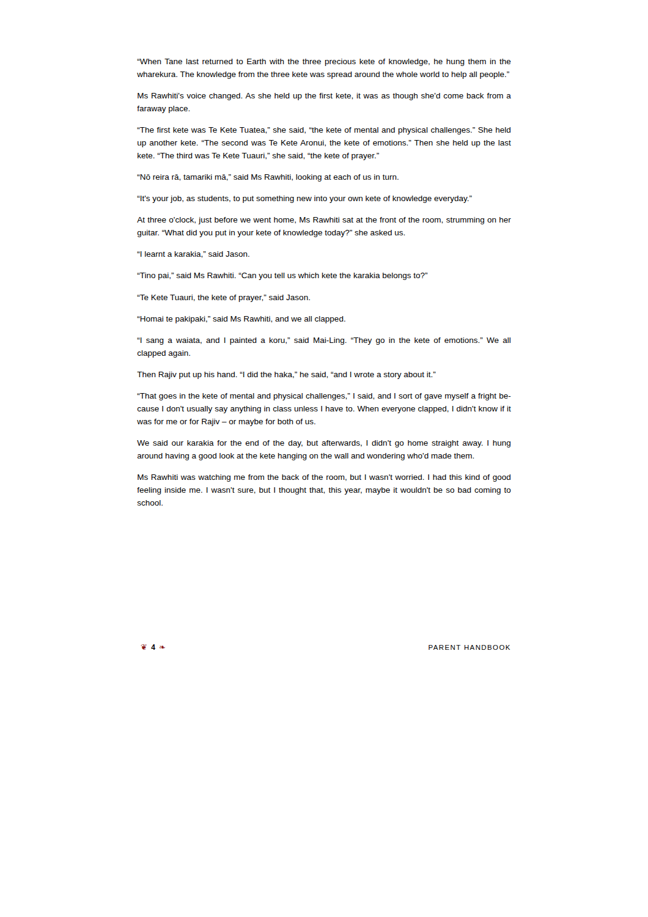“When Tane last returned to Earth with the three precious kete of knowledge, he hung them in the wharekura. The knowledge from the three kete was spread around the whole world to help all people.”
Ms Rawhiti's voice changed. As she held up the first kete, it was as though she'd come back from a faraway place.
“The first kete was Te Kete Tuatea,” she said, “the kete of mental and physical challenges.” She held up another kete. “The second was Te Kete Aronui, the kete of emotions.” Then she held up the last kete. “The third was Te Kete Tuauri,” she said, “the kete of prayer.”
“Nō reira rā, tamariki mā,” said Ms Rawhiti, looking at each of us in turn.
“It's your job, as students, to put something new into your own kete of knowledge everyday.”
At three o'clock, just before we went home, Ms Rawhiti sat at the front of the room, strumming on her guitar. “What did you put in your kete of knowledge today?” she asked us.
“I learnt a karakia,” said Jason.
“Tino pai,” said Ms Rawhiti. “Can you tell us which kete the karakia belongs to?”
“Te Kete Tuauri, the kete of prayer,” said Jason.
“Homai te pakipaki,” said Ms Rawhiti, and we all clapped.
“I sang a waiata, and I painted a koru,” said Mai-Ling. “They go in the kete of emotions.” We all clapped again.
Then Rajiv put up his hand. “I did the haka,” he said, “and I wrote a story about it.”
“That goes in the kete of mental and physical challenges,” I said, and I sort of gave myself a fright because I don't usually say anything in class unless I have to. When everyone clapped, I didn't know if it was for me or for Rajiv – or maybe for both of us.
We said our karakia for the end of the day, but afterwards, I didn't go home straight away. I hung around having a good look at the kete hanging on the wall and wondering who'd made them.
Ms Rawhiti was watching me from the back of the room, but I wasn't worried. I had this kind of good feeling inside me. I wasn't sure, but I thought that, this year, maybe it wouldn't be so bad coming to school.
❦4❧
PARENT HANDBOOK